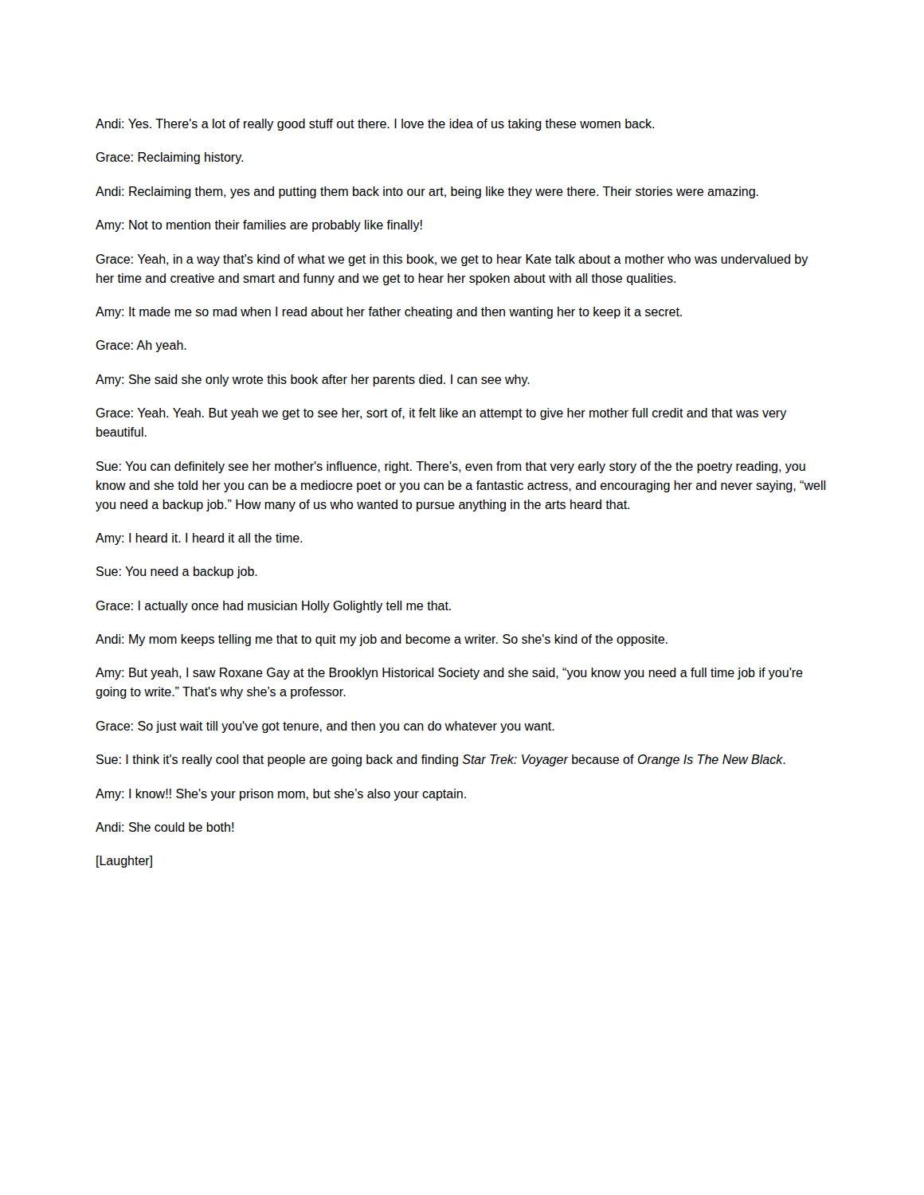Andi: Yes. There's a lot of really good stuff out there. I love the idea of us taking these women back.
Grace: Reclaiming history.
Andi: Reclaiming them, yes and putting them back into our art, being like they were there. Their stories were amazing.
Amy: Not to mention their families are probably like finally!
Grace: Yeah, in a way that's kind of what we get in this book, we get to hear Kate talk about a mother who was undervalued by her time and creative and smart and funny and we get to hear her spoken about with all those qualities.
Amy: It made me so mad when I read about her father cheating and then wanting her to keep it a secret.
Grace: Ah yeah.
Amy: She said she only wrote this book after her parents died. I can see why.
Grace: Yeah. Yeah. But yeah we get to see her, sort of, it felt like an attempt to give her mother full credit and that was very beautiful.
Sue: You can definitely see her mother's influence, right. There's, even from that very early story of the the poetry reading, you know and she told her you can be a mediocre poet or you can be a fantastic actress, and encouraging her and never saying, “well you need a backup job.” How many of us who wanted to pursue anything in the arts heard that.
Amy: I heard it. I heard it all the time.
Sue: You need a backup job.
Grace: I actually once had musician Holly Golightly tell me that.
Andi: My mom keeps telling me that to quit my job and become a writer. So she's kind of the opposite.
Amy: But yeah, I saw Roxane Gay at the Brooklyn Historical Society and she said, “you know you need a full time job if you're going to write.” That's why she’s a professor.
Grace: So just wait till you've got tenure, and then you can do whatever you want.
Sue: I think it's really cool that people are going back and finding Star Trek: Voyager because of Orange Is The New Black.
Amy: I know!! She's your prison mom, but she’s also your captain.
Andi: She could be both!
[Laughter]